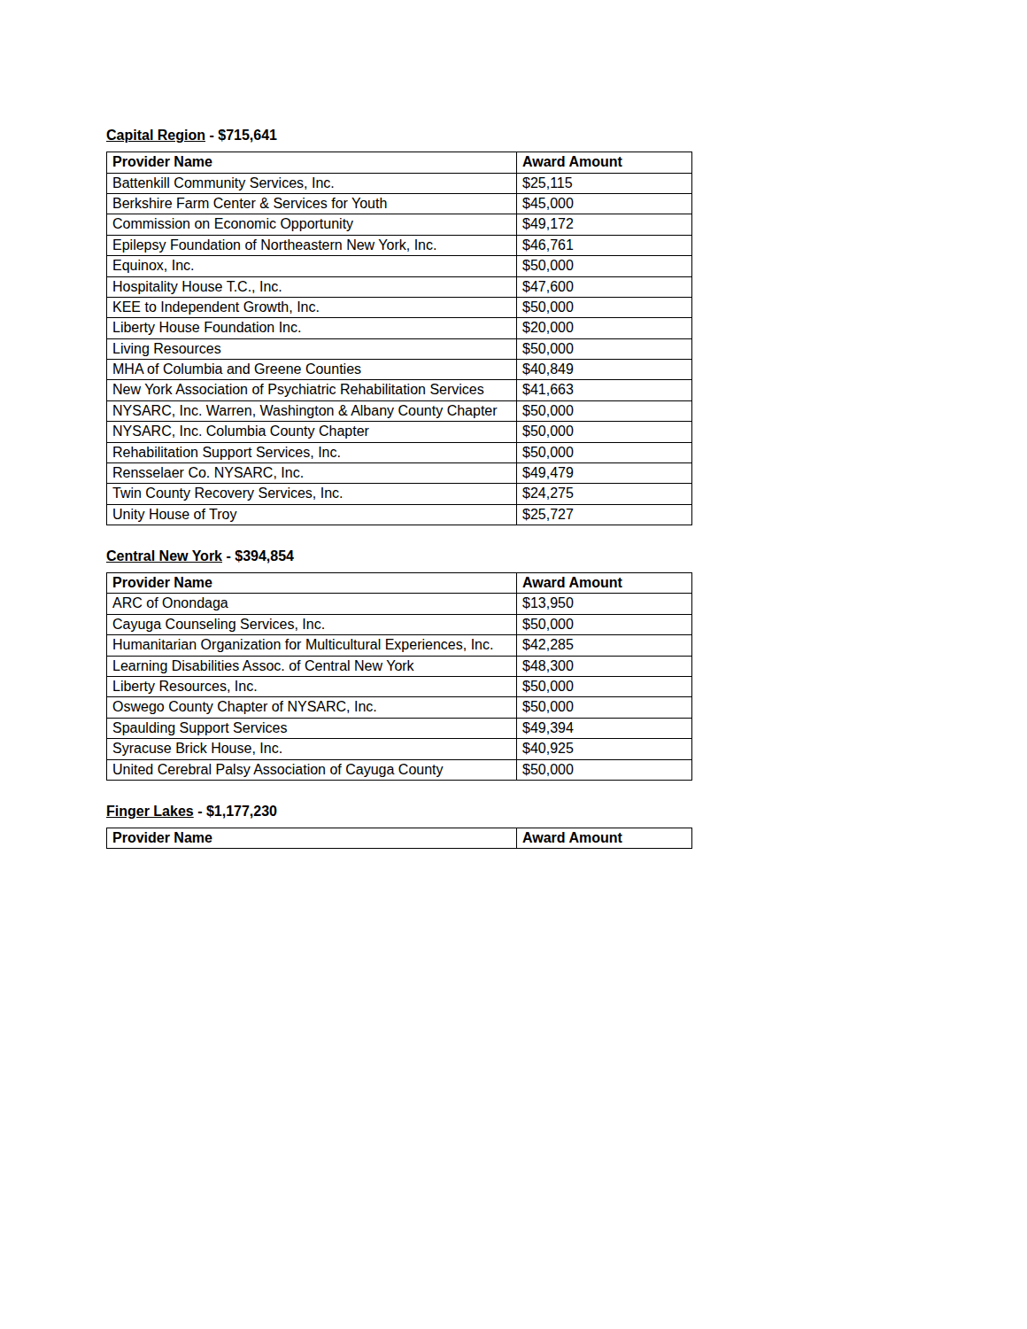Capital Region - $715,641
| Provider Name | Award Amount |
| --- | --- |
| Battenkill Community Services, Inc. | $25,115 |
| Berkshire Farm Center & Services for Youth | $45,000 |
| Commission on Economic Opportunity | $49,172 |
| Epilepsy Foundation of Northeastern New York, Inc. | $46,761 |
| Equinox, Inc. | $50,000 |
| Hospitality House T.C., Inc. | $47,600 |
| KEE to Independent Growth, Inc. | $50,000 |
| Liberty House Foundation Inc. | $20,000 |
| Living Resources | $50,000 |
| MHA of Columbia and Greene Counties | $40,849 |
| New York Association of Psychiatric Rehabilitation Services | $41,663 |
| NYSARC, Inc. Warren, Washington & Albany County Chapter | $50,000 |
| NYSARC, Inc. Columbia County Chapter | $50,000 |
| Rehabilitation Support Services, Inc. | $50,000 |
| Rensselaer Co. NYSARC, Inc. | $49,479 |
| Twin County Recovery Services, Inc. | $24,275 |
| Unity House of Troy | $25,727 |
Central New York - $394,854
| Provider Name | Award Amount |
| --- | --- |
| ARC of Onondaga | $13,950 |
| Cayuga Counseling Services, Inc. | $50,000 |
| Humanitarian Organization for Multicultural Experiences, Inc. | $42,285 |
| Learning Disabilities Assoc. of Central New York | $48,300 |
| Liberty Resources, Inc. | $50,000 |
| Oswego County Chapter of NYSARC, Inc. | $50,000 |
| Spaulding Support Services | $49,394 |
| Syracuse Brick House, Inc. | $40,925 |
| United Cerebral Palsy Association of Cayuga County | $50,000 |
Finger Lakes - $1,177,230
| Provider Name | Award Amount |
| --- | --- |